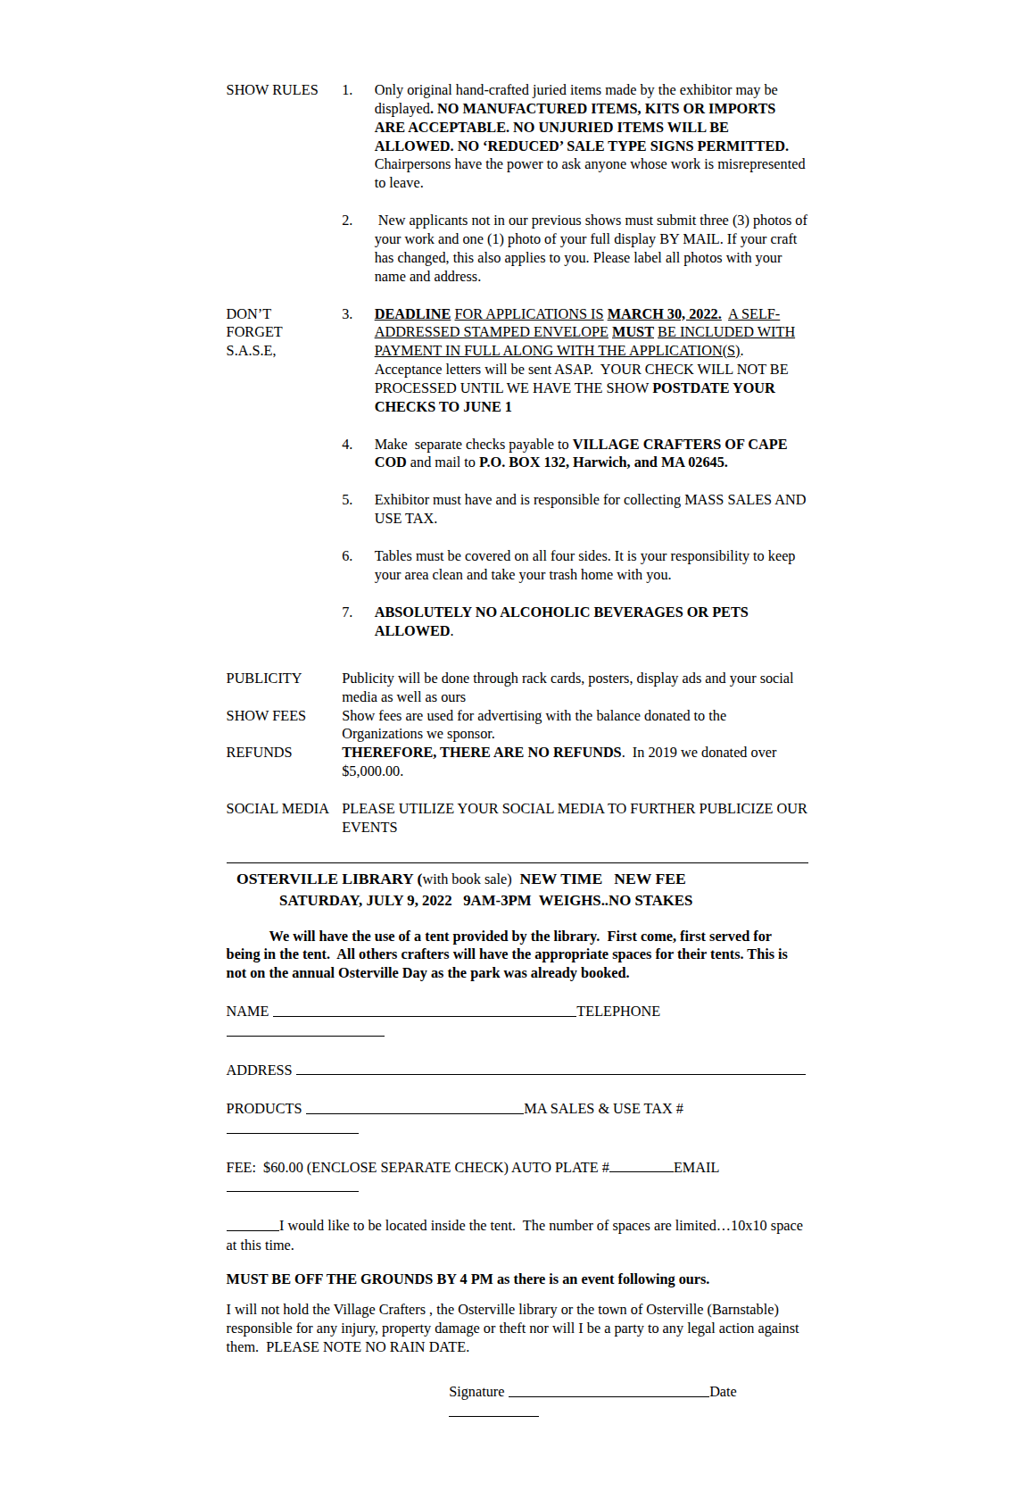| SHOW RULES | / 1. / Only original hand-crafted juried items made by the exhibitor may be displayed . NO MANUFACTURED ITEMS, KITS OR IMPORTS ARE ACCEPTABLE. NO UNJURIED ITEMS WILL BE ALLOWED. NO ‘REDUCED’ SALE TYPE SIGNS PERMITTED. Chairpersons have the power to ask anyone whose work is misrepresented to leave. / |
| | / 2. / New applicants not in our previous shows must submit three (3) photos of your work and one (1) photo of your full display BY MAIL. If your craft has changed, this also applies to you. Please label all photos with your name and address. / |
| DON’T FORGET S.A.S.E, | / 3. / DEADLINE FOR APPLICATIONS IS MARCH 30, 2022. A SELF-ADDRESSED STAMPED ENVELOPE MUST BE INCLUDED WITH PAYMENT IN FULL ALONG WITH THE APPLICATION(S) . Acceptance letters will be sent ASAP. YOUR CHECK WILL NOT BE PROCESSED UNTIL WE HAVE THE SHOW POSTDATE YOUR CHECKS TO JUNE 1 / |
| | / 4. / Make separate checks payable to VILLAGE CRAFTERS OF CAPE COD and mail to P.O. BOX 132, Harwich, and MA 02645. / |
| | / 5. / Exhibitor must have and is responsible for collecting MASS SALES AND USE TAX. / |
| | / 6. / Tables must be covered on all four sides. It is your responsibility to keep your area clean and take your trash home with you. / |
| | / 7. / ABSOLUTELY NO ALCOHOLIC BEVERAGES OR PETS ALLOWED . / |
| PUBLICITY | Publicity will be done through rack cards, posters, display ads and your social media as well as ours |
| SHOW FEES | Show fees are used for advertising with the balance donated to the Organizations we sponsor. |
| REFUNDS | THEREFORE, THERE ARE NO REFUNDS . In 2019 we donated over $5,000.00. |
| SOCIAL MEDIA | PLEASE UTILIZE YOUR SOCIAL MEDIA TO FURTHER PUBLICIZE OUR EVENTS |
OSTERVILLE LIBRARY (with book sale) NEW TIME NEW FEE
SATURDAY, JULY 9, 2022 9AM-3PM WEIGHS..NO STAKES
We will have the use of a tent provided by the library. First come, first served for being in the tent. All others crafters will have the appropriate spaces for their tents. This is not on the annual Osterville Day as the park was already booked.
NAME TELEPHONE
ADDRESS
PRODUCTS MA SALES & USE TAX #
FEE: $60.00 (ENCLOSE SEPARATE CHECK) AUTO PLATE # EMAIL
I would like to be located inside the tent. The number of spaces are limited…10x10 space at this time.
MUST BE OFF THE GROUNDS BY 4 PM as there is an event following ours.
I will not hold the Village Crafters , the Osterville library or the town of Osterville (Barnstable) responsible for any injury, property damage or theft nor will I be a party to any legal action against them. PLEASE NOTE NO RAIN DATE.
Signature Date